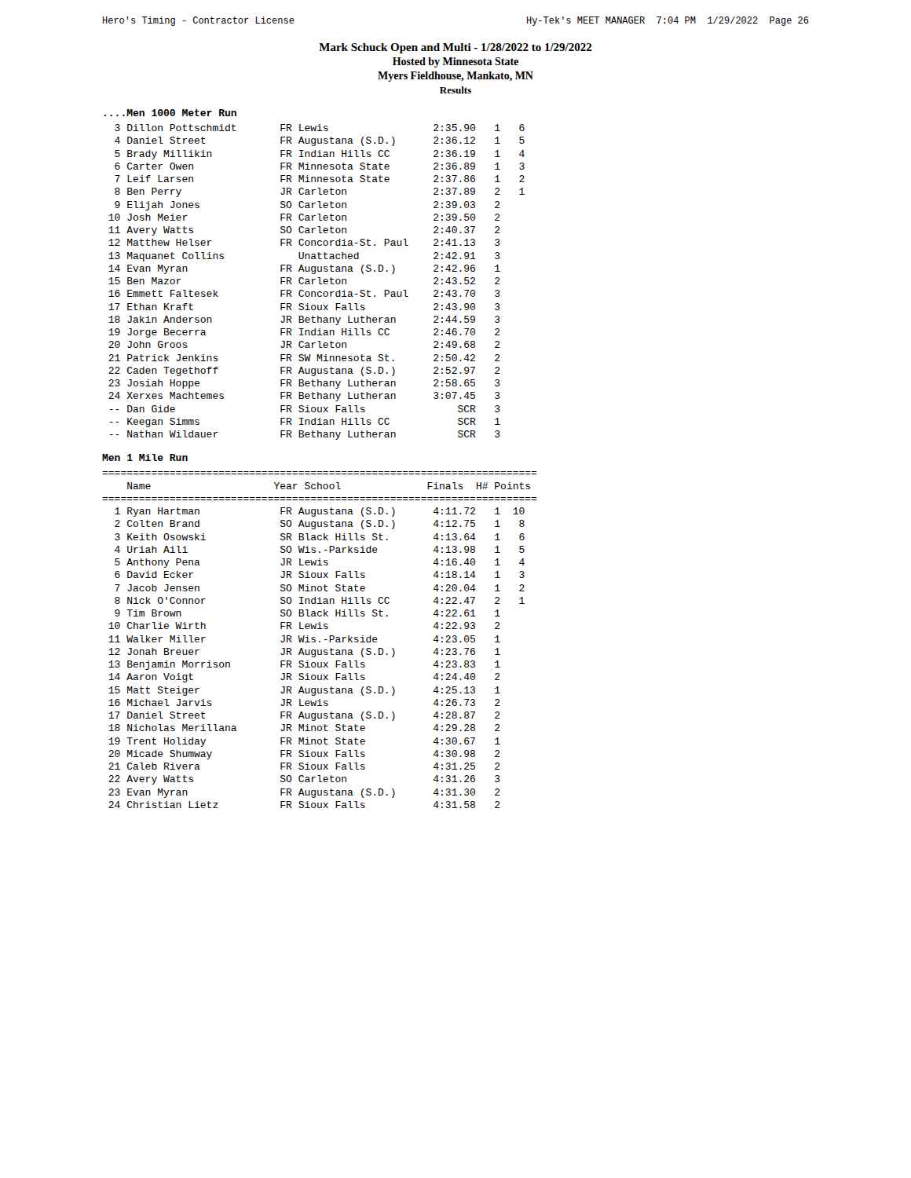Hero's Timing - Contractor License Hy-Tek's MEET MANAGER 7:04 PM 1/29/2022 Page 26
Mark Schuck Open and Multi - 1/28/2022 to 1/29/2022
Hosted by Minnesota State
Myers Fieldhouse, Mankato, MN
Results
....Men 1000 Meter Run
  3 Dillon Pottschmidt       FR Lewis                 2:35.90   1   6
  4 Daniel Street            FR Augustana (S.D.)      2:36.12   1   5
  5 Brady Millikin           FR Indian Hills CC       2:36.19   1   4
  6 Carter Owen              FR Minnesota State       2:36.89   1   3
  7 Leif Larsen              FR Minnesota State       2:37.86   1   2
  8 Ben Perry                JR Carleton              2:37.89   2   1
  9 Elijah Jones             SO Carleton              2:39.03   2
 10 Josh Meier               FR Carleton              2:39.50   2
 11 Avery Watts              SO Carleton              2:40.37   2
 12 Matthew Helser           FR Concordia-St. Paul    2:41.13   3
 13 Maquanet Collins            Unattached            2:42.91   3
 14 Evan Myran               FR Augustana (S.D.)      2:42.96   1
 15 Ben Mazor                FR Carleton              2:43.52   2
 16 Emmett Faltesek          FR Concordia-St. Paul    2:43.70   3
 17 Ethan Kraft              FR Sioux Falls           2:43.90   3
 18 Jakin Anderson           JR Bethany Lutheran      2:44.59   3
 19 Jorge Becerra            FR Indian Hills CC       2:46.70   2
 20 John Groos               JR Carleton              2:49.68   2
 21 Patrick Jenkins          FR SW Minnesota St.      2:50.42   2
 22 Caden Tegethoff          FR Augustana (S.D.)      2:52.97   2
 23 Josiah Hoppe             FR Bethany Lutheran      2:58.65   3
 24 Xerxes Machtemes         FR Bethany Lutheran      3:07.45   3
 -- Dan Gide                 FR Sioux Falls               SCR   3
 -- Keegan Simms             FR Indian Hills CC           SCR   1
 -- Nathan Wildauer          FR Bethany Lutheran          SCR   3
Men 1 Mile Run
=======================================================================
    Name                    Year School              Finals  H# Points
=======================================================================
  1 Ryan Hartman             FR Augustana (S.D.)      4:11.72   1  10
  2 Colten Brand             SO Augustana (S.D.)      4:12.75   1   8
  3 Keith Osowski            SR Black Hills St.       4:13.64   1   6
  4 Uriah Aili               SO Wis.-Parkside         4:13.98   1   5
  5 Anthony Pena             JR Lewis                 4:16.40   1   4
  6 David Ecker              JR Sioux Falls           4:18.14   1   3
  7 Jacob Jensen             SO Minot State           4:20.04   1   2
  8 Nick O'Connor            SO Indian Hills CC       4:22.47   2   1
  9 Tim Brown                SO Black Hills St.       4:22.61   1
 10 Charlie Wirth            FR Lewis                 4:22.93   2
 11 Walker Miller            JR Wis.-Parkside         4:23.05   1
 12 Jonah Breuer             JR Augustana (S.D.)      4:23.76   1
 13 Benjamin Morrison        FR Sioux Falls           4:23.83   1
 14 Aaron Voigt              JR Sioux Falls           4:24.40   2
 15 Matt Steiger             JR Augustana (S.D.)      4:25.13   1
 16 Michael Jarvis           JR Lewis                 4:26.73   2
 17 Daniel Street            FR Augustana (S.D.)      4:28.87   2
 18 Nicholas Merillana       JR Minot State           4:29.28   2
 19 Trent Holiday            FR Minot State           4:30.67   1
 20 Micade Shumway           FR Sioux Falls           4:30.98   2
 21 Caleb Rivera             FR Sioux Falls           4:31.25   2
 22 Avery Watts              SO Carleton              4:31.26   3
 23 Evan Myran               FR Augustana (S.D.)      4:31.30   2
 24 Christian Lietz          FR Sioux Falls           4:31.58   2